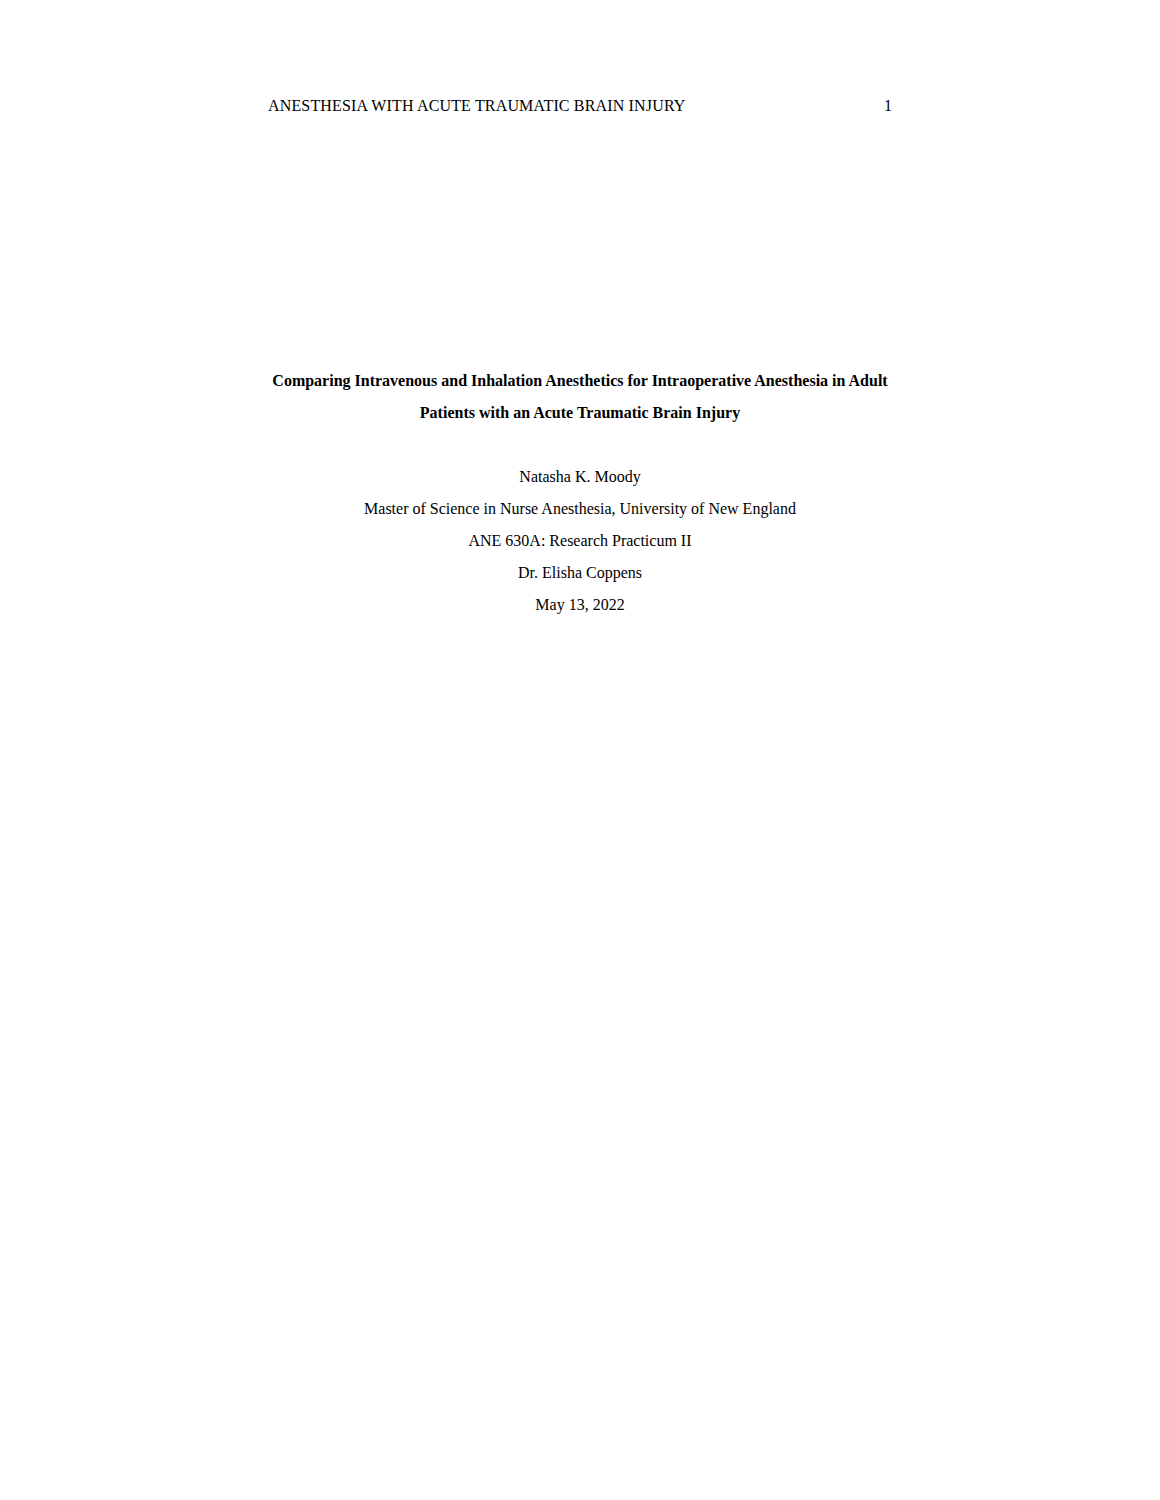Anesthesia with Acute Traumatic Brain Injury
1
Comparing Intravenous and Inhalation Anesthetics for Intraoperative Anesthesia in Adult Patients with an Acute Traumatic Brain Injury
Natasha K. Moody
Master of Science in Nurse Anesthesia, University of New England
ANE 630A: Research Practicum II
Dr. Elisha Coppens
May 13, 2022